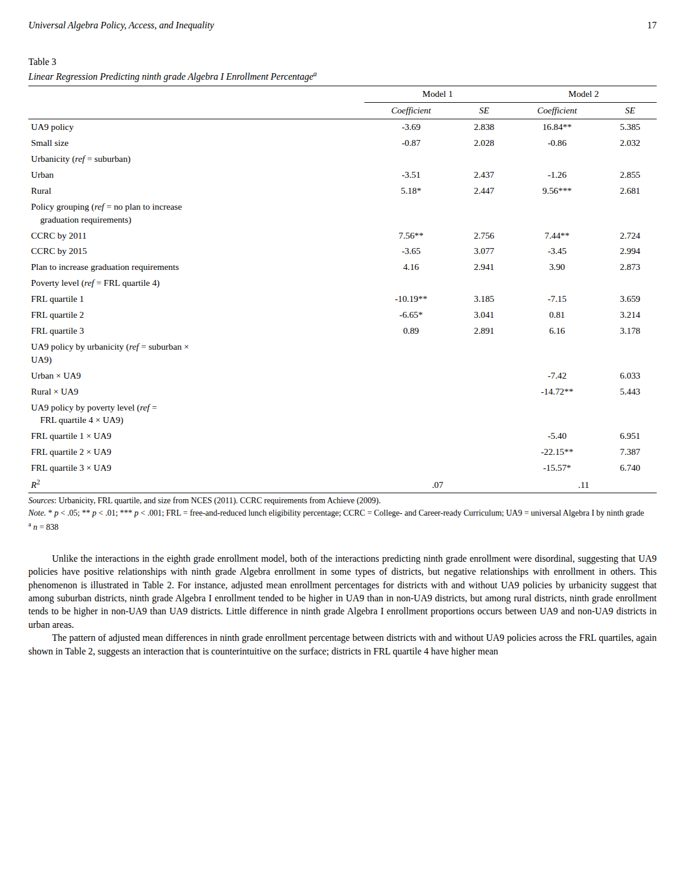Universal Algebra Policy, Access, and Inequality 17
Table 3 Linear Regression Predicting ninth grade Algebra I Enrollment Percentagea
| | Model 1 | Model 2 |
| --- | --- | --- |
| | Coefficient | SE | Coefficient | SE |
| UA9 policy | -3.69 | 2.838 | 16.84** | 5.385 |
| Small size | -0.87 | 2.028 | -0.86 | 2.032 |
| Urbanicity ( ref = suburban) | | | | |
| Urban | -3.51 | 2.437 | -1.26 | 2.855 |
| Rural | 5.18* | 2.447 | 9.56*** | 2.681 |
| Policy grouping ( ref = no plan to increase graduation requirements) | | | | |
| CCRC by 2011 | 7.56** | 2.756 | 7.44** | 2.724 |
| CCRC by 2015 | -3.65 | 3.077 | -3.45 | 2.994 |
| Plan to increase graduation requirements | 4.16 | 2.941 | 3.90 | 2.873 |
| Poverty level ( ref = FRL quartile 4) | | | | |
| FRL quartile 1 | -10.19** | 3.185 | -7.15 | 3.659 |
| FRL quartile 2 | -6.65* | 3.041 | 0.81 | 3.214 |
| FRL quartile 3 | 0.89 | 2.891 | 6.16 | 3.178 |
| UA9 policy by urbanicity ( ref = suburban × UA9) | | | | |
| Urban × UA9 | | | -7.42 | 6.033 |
| Rural × UA9 | | | -14.72** | 5.443 |
| UA9 policy by poverty level ( ref = FRL quartile 4 × UA9) | | | | |
| FRL quartile 1 × UA9 | | | -5.40 | 6.951 |
| FRL quartile 2 × UA9 | | | -22.15** | 7.387 |
| FRL quartile 3 × UA9 | | | -15.57* | 6.740 |
| R 2 | .07 | .11 |
Sources: Urbanicity, FRL quartile, and size from NCES (2011). CCRC requirements from Achieve (2009).
Note. * p < .05; ** p < .01; *** p < .001; FRL = free-and-reduced lunch eligibility percentage; CCRC = College- and Career-ready Curriculum; UA9 = universal Algebra I by ninth grade
a n = 838
Unlike the interactions in the eighth grade enrollment model, both of the interactions predicting ninth grade enrollment were disordinal, suggesting that UA9 policies have positive relationships with ninth grade Algebra enrollment in some types of districts, but negative relationships with enrollment in others. This phenomenon is illustrated in Table 2. For instance, adjusted mean enrollment percentages for districts with and without UA9 policies by urbanicity suggest that among suburban districts, ninth grade Algebra I enrollment tended to be higher in UA9 than in non-UA9 districts, but among rural districts, ninth grade enrollment tends to be higher in non-UA9 than UA9 districts. Little difference in ninth grade Algebra I enrollment proportions occurs between UA9 and non-UA9 districts in urban areas.
The pattern of adjusted mean differences in ninth grade enrollment percentage between districts with and without UA9 policies across the FRL quartiles, again shown in Table 2, suggests an interaction that is counterintuitive on the surface; districts in FRL quartile 4 have higher mean